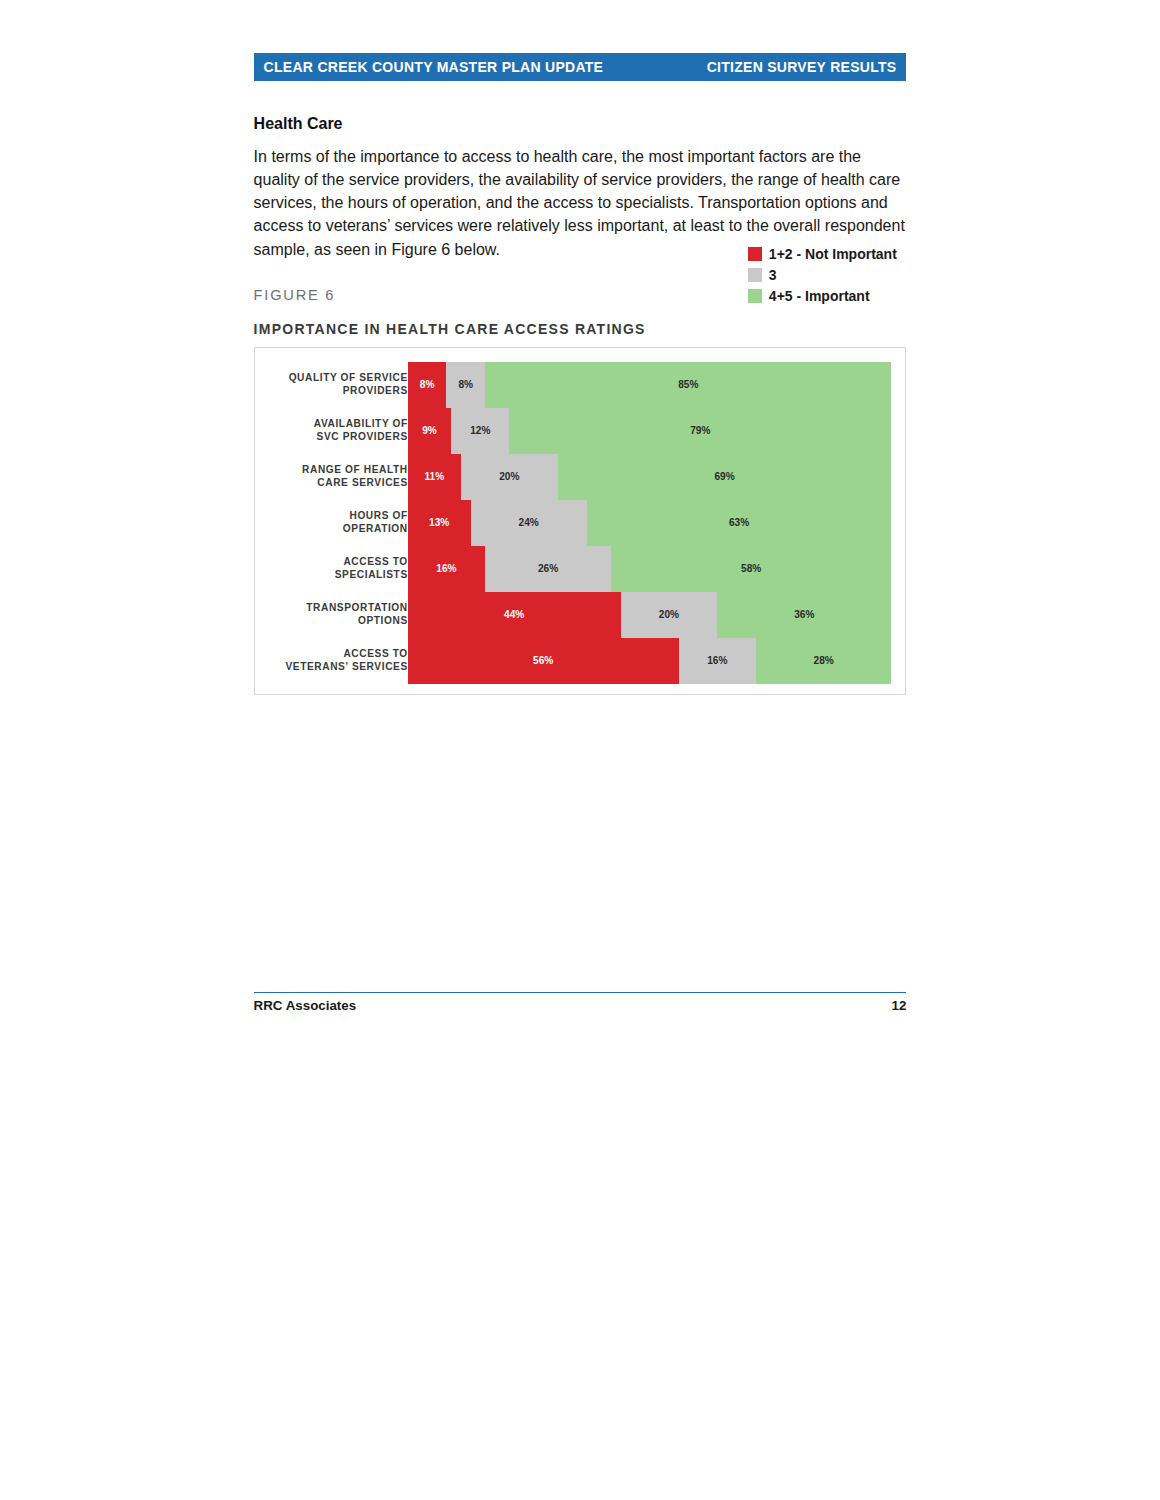Clear Creek County Master Plan Update Citizen Survey Results
Health Care
In terms of the importance to access to health care, the most important factors are the quality of the service providers, the availability of service providers, the range of health care services, the hours of operation, and the access to specialists. Transportation options and access to veterans’ services were relatively less important, at least to the overall respondent sample, as seen in Figure 6 below.
FIGURE 6
1+2 - Not Important
3
4+5 - Important
IMPORTANCE IN HEALTH CARE ACCESS RATINGS
| Quality of Service Providers | 8% 8% 85% |
| Availability of Svc Providers | 9% 12% 79% |
| Range of Health Care Services | 11% 20% 69% |
| Hours of Operation | 13% 24% 63% |
| Access to Specialists | 16% 26% 58% |
| Transportation Options | 44% 20% 36% |
| Access to Veterans' Services | 56% 16% 28% |
RRC Associates 12